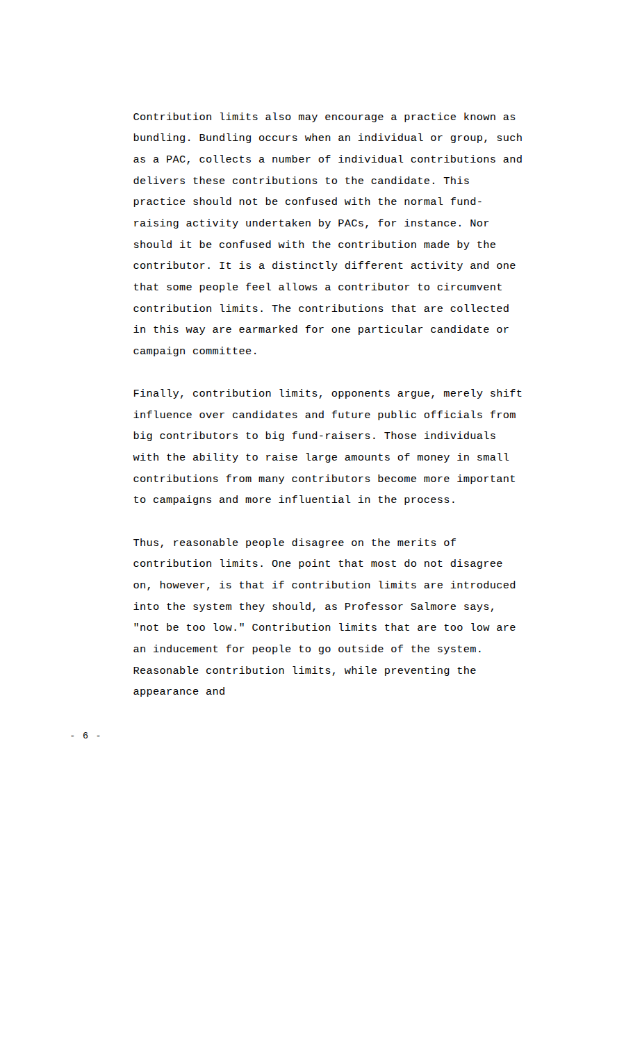Contribution limits also may encourage a practice known as bundling. Bundling occurs when an individual or group, such as a PAC, collects a number of individual contributions and delivers these contributions to the candidate. This practice should not be confused with the normal fund-raising activity undertaken by PACs, for instance. Nor should it be confused with the contribution made by the contributor. It is a distinctly different activity and one that some people feel allows a contributor to circumvent contribution limits. The contributions that are collected in this way are earmarked for one particular candidate or campaign committee.
Finally, contribution limits, opponents argue, merely shift influence over candidates and future public officials from big contributors to big fund-raisers. Those individuals with the ability to raise large amounts of money in small contributions from many contributors become more important to campaigns and more influential in the process.
Thus, reasonable people disagree on the merits of contribution limits. One point that most do not disagree on, however, is that if contribution limits are introduced into the system they should, as Professor Salmore says, "not be too low." Contribution limits that are too low are an inducement for people to go outside of the system. Reasonable contribution limits, while preventing the appearance and
- 6 -